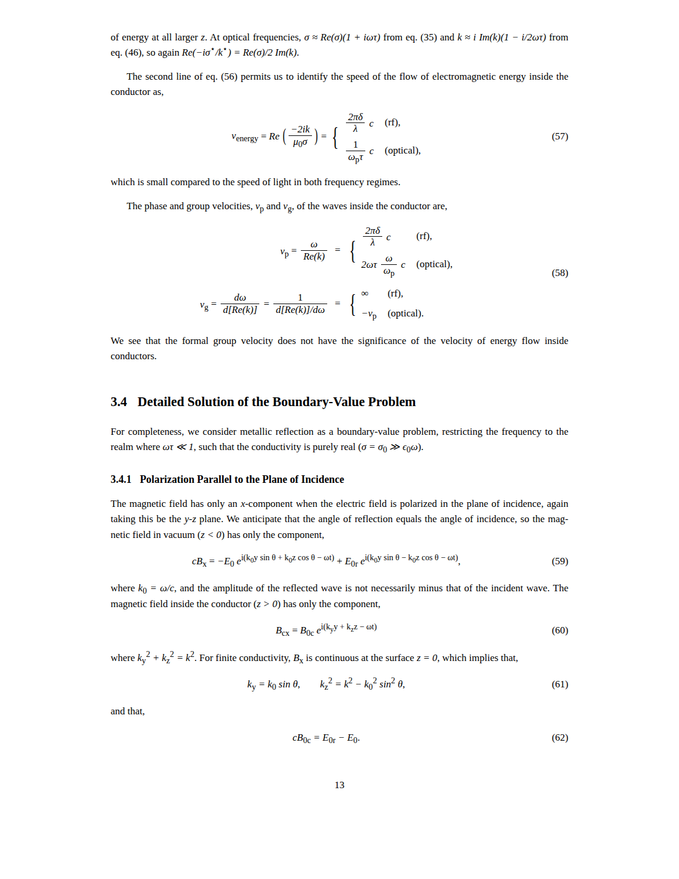of energy at all larger z. At optical frequencies, σ ≈ Re(σ)(1 + iωτ) from eq. (35) and k ≈ i Im(k)(1 − i/2ωτ) from eq. (46), so again Re(−iσ⋆/k⋆) = Re(σ)/2 Im(k).
The second line of eq. (56) permits us to identify the speed of the flow of electromagnetic energy inside the conductor as,
venergy = Re (−2ik μ0σ) = { 2πδ λ c(rf), 1 ωpτ c(optical),
(57)
which is small compared to the speed of light in both frequency regimes.
The phase and group velocities, vp and vg, of the waves inside the conductor are,
vp = ωRe(k) = { 2πδ λ c(rf), 2ωτ ωωp c(optical), vg = dω d[Re(k)] = 1 d[Re(k)]/dω = { ∞(rf), −vp(optical).
(58)
We see that the formal group velocity does not have the significance of the velocity of energy flow inside conductors.
3.4 Detailed Solution of the Boundary-Value Problem
For completeness, we consider metallic reflection as a boundary-value problem, restricting the frequency to the realm where ωτ ≪ 1, such that the conductivity is purely real (σ = σ0 ≫ ϵ0ω).
3.4.1 Polarization Parallel to the Plane of Incidence
The magnetic field has only an x-component when the electric field is polarized in the plane of incidence, again taking this be the y-z plane. We anticipate that the angle of reflection equals the angle of incidence, so the magnetic field in vacuum (z < 0) has only the component,
cBx = −E0 ei(k0y sin θ + k0z cos θ − ωt) + E0r ei(k0y sin θ − k0z cos θ − ωt),
(59)
where k0 = ω/c, and the amplitude of the reflected wave is not necessarily minus that of the incident wave. The magnetic field inside the conductor (z > 0) has only the component,
Bcx = B0c ei(kyy + kzz − ωt)
(60)
where ky2 + kz2 = k2. For finite conductivity, Bx is continuous at the surface z = 0, which implies that,
ky = k0 sin θ, kz2 = k2 − k02 sin2 θ,
(61)
and that,
cB0c = E0r − E0.
(62)
13